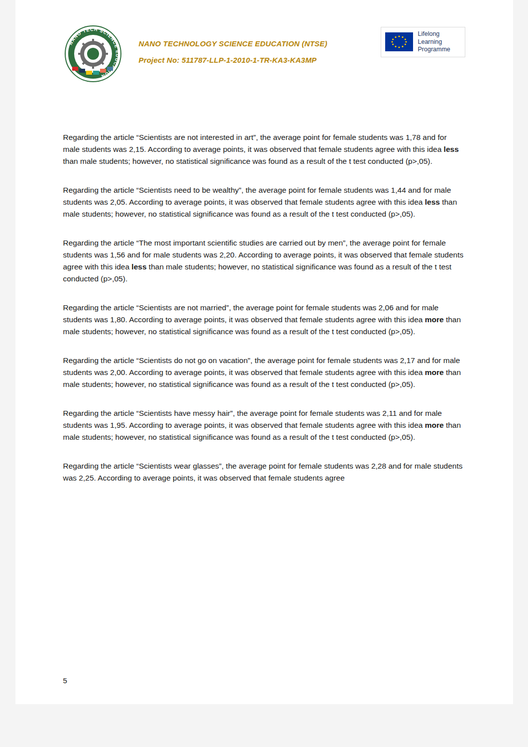NANO TECH SCIENCE EDUCATION
NANO TECHNOLOGY SCIENCE EDUCATION (NTSE)
Project No: 511787-LLP-1-2010-1-TR-KA3-KA3MP
Lifelong
Learning
Programme
Regarding the article “Scientists are not interested in art”, the average point for female students was 1,78 and for male students was 2,15. According to average points, it was observed that female students agree with this idea less than male students; however, no statistical significance was found as a result of the t test conducted (p>,05).
Regarding the article “Scientists need to be wealthy”, the average point for female students was 1,44 and for male students was 2,05. According to average points, it was observed that female students agree with this idea less than male students; however, no statistical significance was found as a result of the t test conducted (p>,05).
Regarding the article “The most important scientific studies are carried out by men”, the average point for female students was 1,56 and for male students was 2,20. According to average points, it was observed that female students agree with this idea less than male students; however, no statistical significance was found as a result of the t test conducted (p>,05).
Regarding the article “Scientists are not married”, the average point for female students was 2,06 and for male students was 1,80. According to average points, it was observed that female students agree with this idea more than male students; however, no statistical significance was found as a result of the t test conducted (p>,05).
Regarding the article “Scientists do not go on vacation”, the average point for female students was 2,17 and for male students was 2,00. According to average points, it was observed that female students agree with this idea more than male students; however, no statistical significance was found as a result of the t test conducted (p>,05).
Regarding the article “Scientists have messy hair”, the average point for female students was 2,11 and for male students was 1,95. According to average points, it was observed that female students agree with this idea more than male students; however, no statistical significance was found as a result of the t test conducted (p>,05).
Regarding the article “Scientists wear glasses”, the average point for female students was 2,28 and for male students was 2,25. According to average points, it was observed that female students agree
5